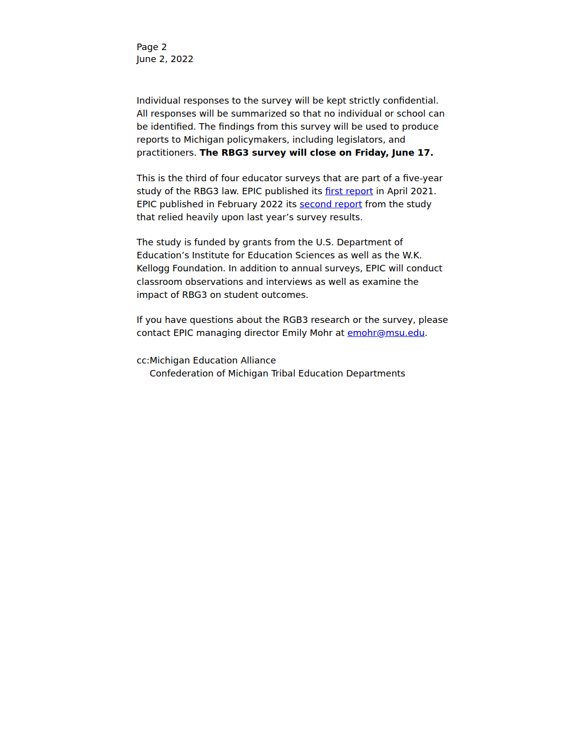Page 2
June 2, 2022
Individual responses to the survey will be kept strictly confidential. All responses will be summarized so that no individual or school can be identified. The findings from this survey will be used to produce reports to Michigan policymakers, including legislators, and practitioners. The RBG3 survey will close on Friday, June 17.
This is the third of four educator surveys that are part of a five-year study of the RBG3 law. EPIC published its first report in April 2021. EPIC published in February 2022 its second report from the study that relied heavily upon last year’s survey results.
The study is funded by grants from the U.S. Department of Education’s Institute for Education Sciences as well as the W.K. Kellogg Foundation. In addition to annual surveys, EPIC will conduct classroom observations and interviews as well as examine the impact of RBG3 on student outcomes.
If you have questions about the RGB3 research or the survey, please contact EPIC managing director Emily Mohr at emohr@msu.edu.
| cc: | Michigan Education Alliance Confederation of Michigan Tribal Education Departments |